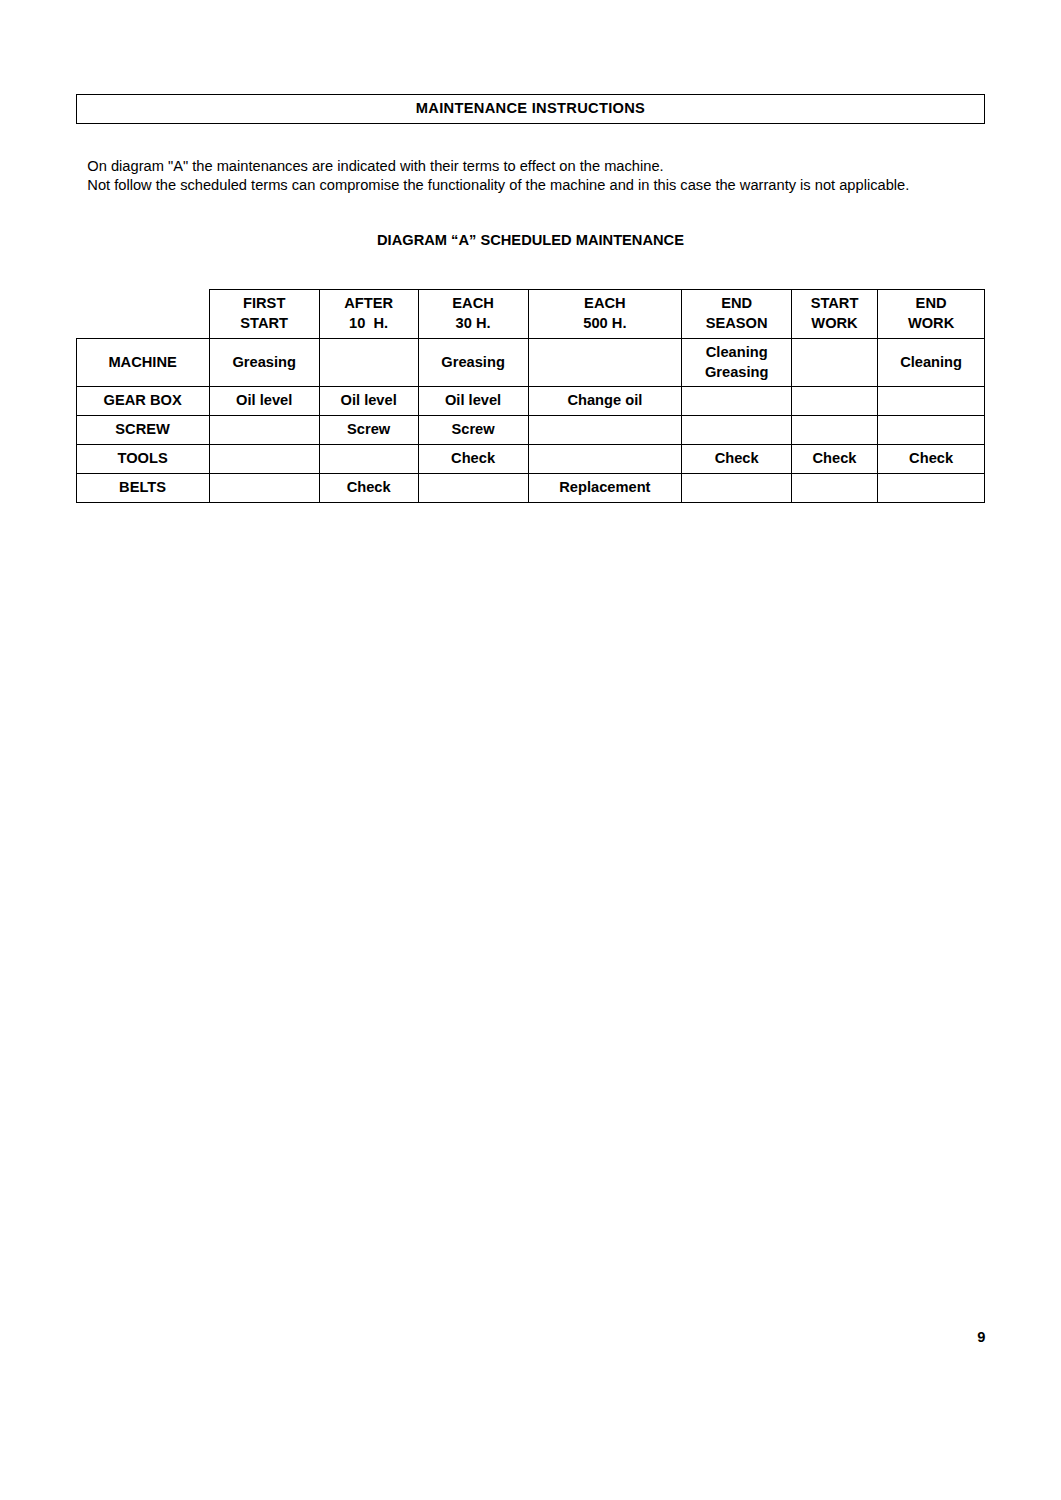MAINTENANCE INSTRUCTIONS
On diagram "A" the maintenances are indicated with their terms to effect on the machine.
Not follow the scheduled terms can compromise the functionality of the machine and in this case the warranty is not applicable.
DIAGRAM “A” SCHEDULED MAINTENANCE
| | FIRST START | AFTER 10 H. | EACH 30 H. | EACH 500 H. | END SEASON | START WORK | END WORK |
| --- | --- | --- | --- | --- | --- | --- | --- |
| MACHINE | Greasing | | Greasing | | Cleaning Greasing | | Cleaning |
| GEAR BOX | Oil level | Oil level | Oil level | Change oil | | | |
| SCREW | | Screw | Screw | | | | |
| TOOLS | | | Check | | Check | Check | Check |
| BELTS | | Check | | Replacement | | | |
9